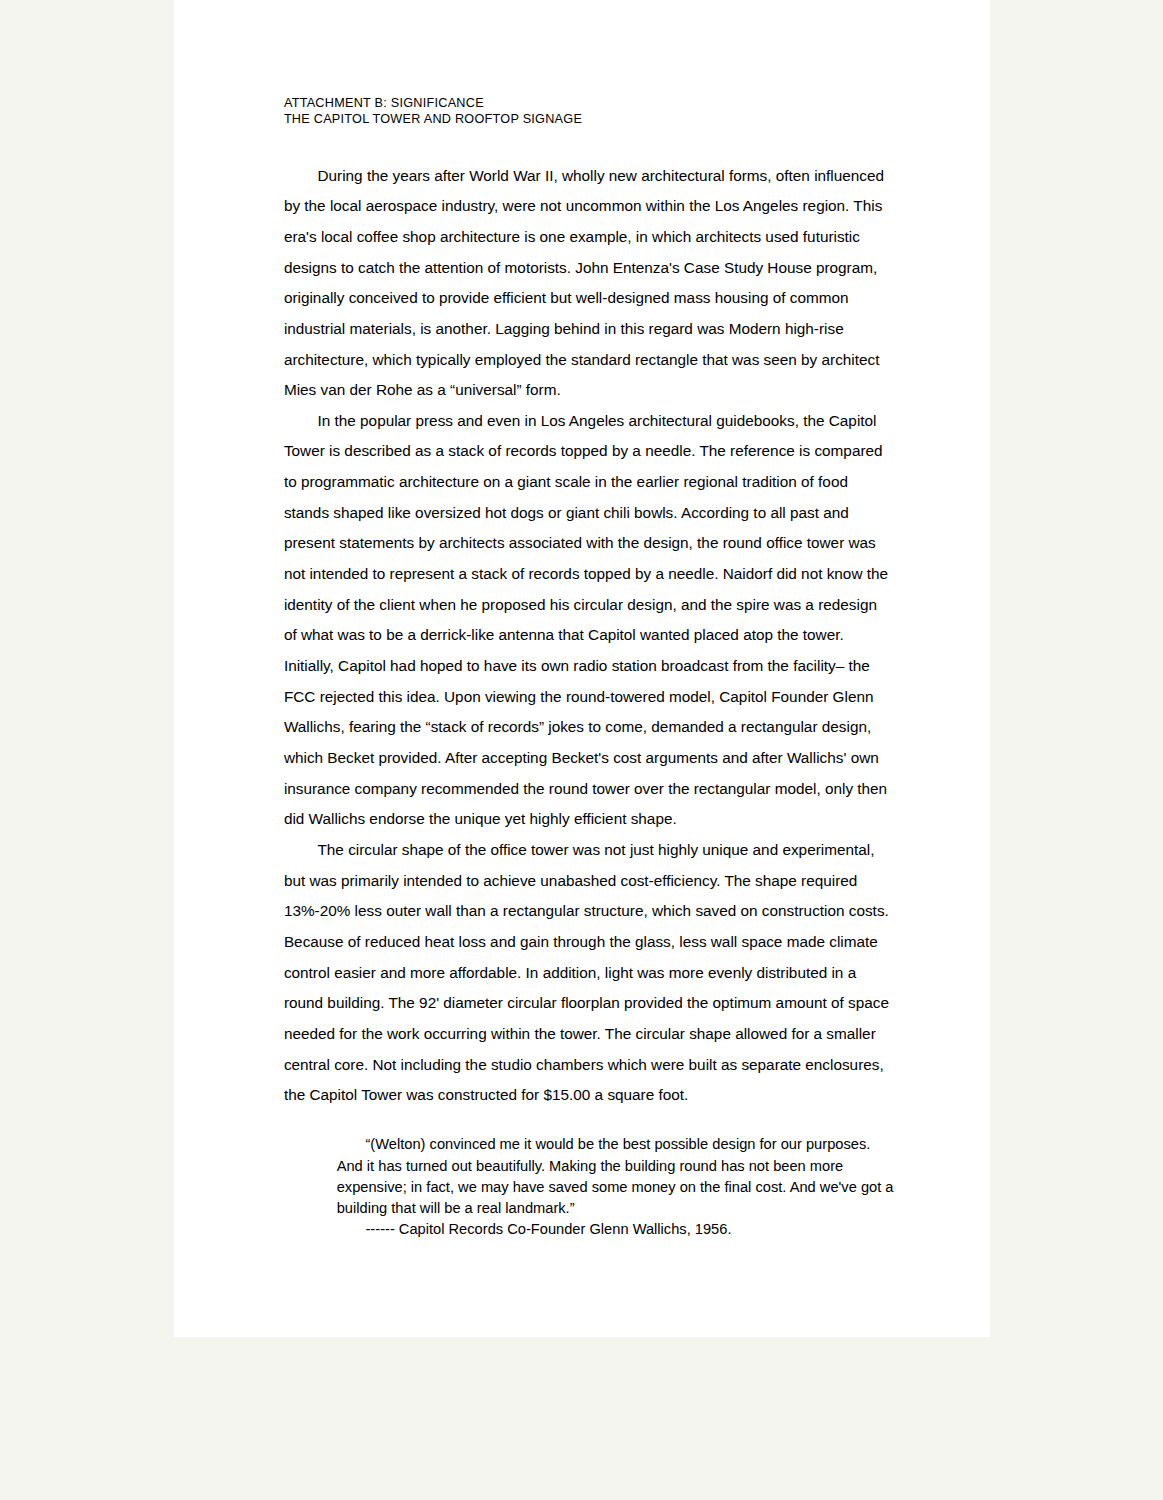ATTACHMENT B: SIGNIFICANCE
THE CAPITOL TOWER AND ROOFTOP SIGNAGE
During the years after World War II, wholly new architectural forms, often influenced by the local aerospace industry, were not uncommon within the Los Angeles region. This era's local coffee shop architecture is one example, in which architects used futuristic designs to catch the attention of motorists. John Entenza's Case Study House program, originally conceived to provide efficient but well-designed mass housing of common industrial materials, is another. Lagging behind in this regard was Modern high-rise architecture, which typically employed the standard rectangle that was seen by architect Mies van der Rohe as a “universal” form.
In the popular press and even in Los Angeles architectural guidebooks, the Capitol Tower is described as a stack of records topped by a needle. The reference is compared to programmatic architecture on a giant scale in the earlier regional tradition of food stands shaped like oversized hot dogs or giant chili bowls. According to all past and present statements by architects associated with the design, the round office tower was not intended to represent a stack of records topped by a needle. Naidorf did not know the identity of the client when he proposed his circular design, and the spire was a redesign of what was to be a derrick-like antenna that Capitol wanted placed atop the tower. Initially, Capitol had hoped to have its own radio station broadcast from the facility– the FCC rejected this idea. Upon viewing the round-towered model, Capitol Founder Glenn Wallichs, fearing the “stack of records” jokes to come, demanded a rectangular design, which Becket provided. After accepting Becket's cost arguments and after Wallichs' own insurance company recommended the round tower over the rectangular model, only then did Wallichs endorse the unique yet highly efficient shape.
The circular shape of the office tower was not just highly unique and experimental, but was primarily intended to achieve unabashed cost-efficiency. The shape required 13%-20% less outer wall than a rectangular structure, which saved on construction costs. Because of reduced heat loss and gain through the glass, less wall space made climate control easier and more affordable. In addition, light was more evenly distributed in a round building. The 92' diameter circular floorplan provided the optimum amount of space needed for the work occurring within the tower. The circular shape allowed for a smaller central core. Not including the studio chambers which were built as separate enclosures, the Capitol Tower was constructed for $15.00 a square foot.
“(Welton) convinced me it would be the best possible design for our purposes. And it has turned out beautifully. Making the building round has not been more expensive; in fact, we may have saved some money on the final cost. And we've got a building that will be a real landmark.”
------ Capitol Records Co-Founder Glenn Wallichs, 1956.